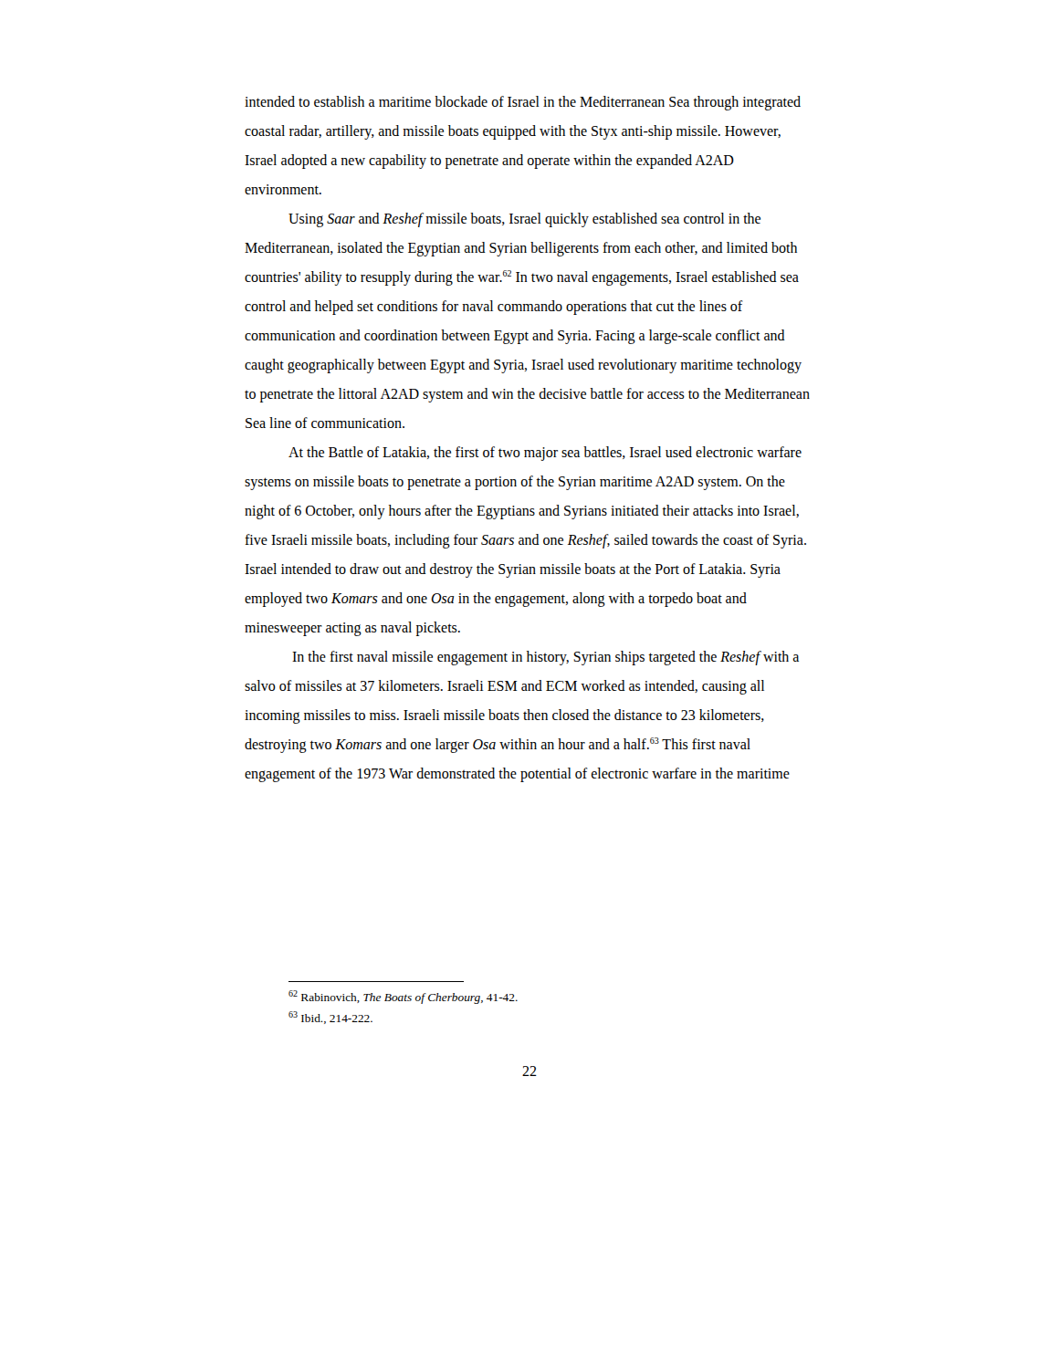intended to establish a maritime blockade of Israel in the Mediterranean Sea through integrated coastal radar, artillery, and missile boats equipped with the Styx anti-ship missile. However, Israel adopted a new capability to penetrate and operate within the expanded A2AD environment.
Using Saar and Reshef missile boats, Israel quickly established sea control in the Mediterranean, isolated the Egyptian and Syrian belligerents from each other, and limited both countries' ability to resupply during the war.62 In two naval engagements, Israel established sea control and helped set conditions for naval commando operations that cut the lines of communication and coordination between Egypt and Syria. Facing a large-scale conflict and caught geographically between Egypt and Syria, Israel used revolutionary maritime technology to penetrate the littoral A2AD system and win the decisive battle for access to the Mediterranean Sea line of communication.
At the Battle of Latakia, the first of two major sea battles, Israel used electronic warfare systems on missile boats to penetrate a portion of the Syrian maritime A2AD system. On the night of 6 October, only hours after the Egyptians and Syrians initiated their attacks into Israel, five Israeli missile boats, including four Saars and one Reshef, sailed towards the coast of Syria. Israel intended to draw out and destroy the Syrian missile boats at the Port of Latakia. Syria employed two Komars and one Osa in the engagement, along with a torpedo boat and minesweeper acting as naval pickets.
In the first naval missile engagement in history, Syrian ships targeted the Reshef with a salvo of missiles at 37 kilometers. Israeli ESM and ECM worked as intended, causing all incoming missiles to miss. Israeli missile boats then closed the distance to 23 kilometers, destroying two Komars and one larger Osa within an hour and a half.63 This first naval engagement of the 1973 War demonstrated the potential of electronic warfare in the maritime
62 Rabinovich, The Boats of Cherbourg, 41-42.
63 Ibid., 214-222.
22